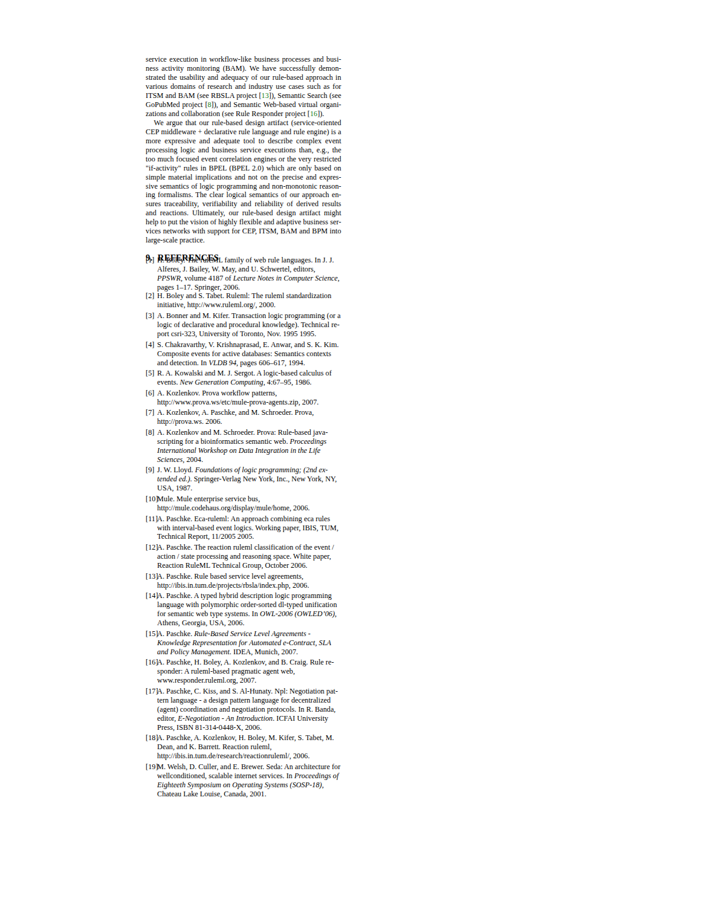service execution in workflow-like business processes and business activity monitoring (BAM). We have successfully demonstrated the usability and adequacy of our rule-based approach in various domains of research and industry use cases such as for ITSM and BAM (see RBSLA project [13]), Semantic Search (see GoPubMed project [8]), and Semantic Web-based virtual organizations and collaboration (see Rule Responder project [16]).
We argue that our rule-based design artifact (service-oriented CEP middleware + declarative rule language and rule engine) is a more expressive and adequate tool to describe complex event processing logic and business service executions than, e.g., the too much focused event correlation engines or the very restricted "if-activity" rules in BPEL (BPEL 2.0) which are only based on simple material implications and not on the precise and expressive semantics of logic programming and non-monotonic reasoning formalisms. The clear logical semantics of our approach ensures traceability, verifiability and reliability of derived results and reactions. Ultimately, our rule-based design artifact might help to put the vision of highly flexible and adaptive business services networks with support for CEP, ITSM, BAM and BPM into large-scale practice.
9. REFERENCES
H. Boley. The ruleML family of web rule languages. In J. J. Alferes, J. Bailey, W. May, and U. Schwertel, editors, PPSWR, volume 4187 of Lecture Notes in Computer Science, pages 1–17. Springer, 2006.
H. Boley and S. Tabet. Ruleml: The ruleml standardization initiative, http://www.ruleml.org/, 2000.
A. Bonner and M. Kifer. Transaction logic programming (or a logic of declarative and procedural knowledge). Technical report csri-323, University of Toronto, Nov. 1995 1995.
S. Chakravarthy, V. Krishnaprasad, E. Anwar, and S. K. Kim. Composite events for active databases: Semantics contexts and detection. In VLDB 94, pages 606–617, 1994.
R. A. Kowalski and M. J. Sergot. A logic-based calculus of events. New Generation Computing, 4:67–95, 1986.
A. Kozlenkov. Prova workflow patterns, http://www.prova.ws/etc/mule-prova-agents.zip, 2007.
A. Kozlenkov, A. Paschke, and M. Schroeder. Prova, http://prova.ws. 2006.
A. Kozlenkov and M. Schroeder. Prova: Rule-based java-scripting for a bioinformatics semantic web. Proceedings International Workshop on Data Integration in the Life Sciences, 2004.
J. W. Lloyd. Foundations of logic programming; (2nd extended ed.). Springer-Verlag New York, Inc., New York, NY, USA, 1987.
Mule. Mule enterprise service bus, http://mule.codehaus.org/display/mule/home, 2006.
A. Paschke. Eca-ruleml: An approach combining eca rules with interval-based event logics. Working paper, IBIS, TUM, Technical Report, 11/2005 2005.
A. Paschke. The reaction ruleml classification of the event / action / state processing and reasoning space. White paper, Reaction RuleML Technical Group, October 2006.
A. Paschke. Rule based service level agreements, http://ibis.in.tum.de/projects/rbsla/index.php, 2006.
A. Paschke. A typed hybrid description logic programming language with polymorphic order-sorted dl-typed unification for semantic web type systems. In OWL-2006 (OWLED’06), Athens, Georgia, USA, 2006.
A. Paschke. Rule-Based Service Level Agreements - Knowledge Representation for Automated e-Contract, SLA and Policy Management. IDEA, Munich, 2007.
A. Paschke, H. Boley, A. Kozlenkov, and B. Craig. Rule responder: A ruleml-based pragmatic agent web, www.responder.ruleml.org, 2007.
A. Paschke, C. Kiss, and S. Al-Hunaty. Npl: Negotiation pattern language - a design pattern language for decentralized (agent) coordination and negotiation protocols. In R. Banda, editor, E-Negotiation - An Introduction. ICFAI University Press, ISBN 81-314-0448-X, 2006.
A. Paschke, A. Kozlenkov, H. Boley, M. Kifer, S. Tabet, M. Dean, and K. Barrett. Reaction ruleml, http://ibis.in.tum.de/research/reactionruleml/, 2006.
M. Welsh, D. Culler, and E. Brewer. Seda: An architecture for wellconditioned, scalable internet services. In Proceedings of Eighteeth Symposium on Operating Systems (SOSP-18), Chateau Lake Louise, Canada, 2001.